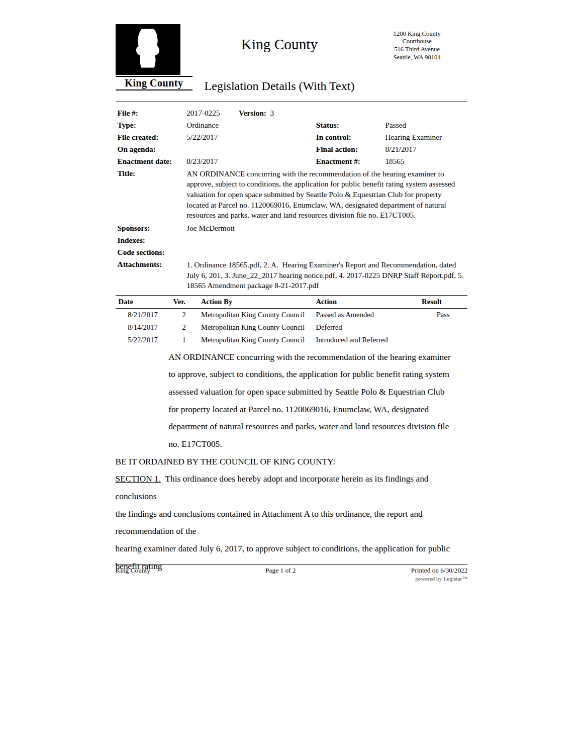King County
King County
Legislation Details (With Text)
1200 King County
Courthouse
516 Third Avenue
Seattle, WA 98104
| File #: | 2017-0225 Version: 3 | | |
| Type: | Ordinance | Status: | Passed |
| File created: | 5/22/2017 | In control: | Hearing Examiner |
| On agenda: | | Final action: | 8/21/2017 |
| Enactment date: | 8/23/2017 | Enactment #: | 18565 |
| Title: | AN ORDINANCE concurring with the recommendation of the hearing examiner to approve, subject to conditions, the application for public benefit rating system assessed valuation for open space submitted by Seattle Polo & Equestrian Club for property located at Parcel no. 1120069016, Enumclaw, WA, designated department of natural resources and parks, water and land resources division file no. E17CT005. |
| Sponsors: | Joe McDermott |
| Indexes: | |
| Code sections: | |
| Attachments: | 1. Ordinance 18565.pdf, 2. A. Hearing Examiner's Report and Recommendation, dated July 6, 201, 3. June_22_2017 hearing notice.pdf, 4. 2017-0225 DNRP Staff Report.pdf, 5. 18565 Amendment package 8-21-2017.pdf |
| Date | Ver. | Action By | Action | Result |
| --- | --- | --- | --- | --- |
| 8/21/2017 | 2 | Metropolitan King County Council | Passed as Amended | Pass |
| 8/14/2017 | 2 | Metropolitan King County Council | Deferred | |
| 5/22/2017 | 1 | Metropolitan King County Council | Introduced and Referred | |
AN ORDINANCE concurring with the recommendation of the hearing examiner
to approve, subject to conditions, the application for public benefit rating system
assessed valuation for open space submitted by Seattle Polo & Equestrian Club
for property located at Parcel no. 1120069016, Enumclaw, WA, designated
department of natural resources and parks, water and land resources division file
no. E17CT005.
BE IT ORDAINED BY THE COUNCIL OF KING COUNTY:
SECTION 1. This ordinance does hereby adopt and incorporate herein as its findings and conclusions
the findings and conclusions contained in Attachment A to this ordinance, the report and recommendation of the
hearing examiner dated July 6, 2017, to approve subject to conditions, the application for public benefit rating
King County
Page 1 of 2
Printed on 6/30/2022
powered by Legistar™